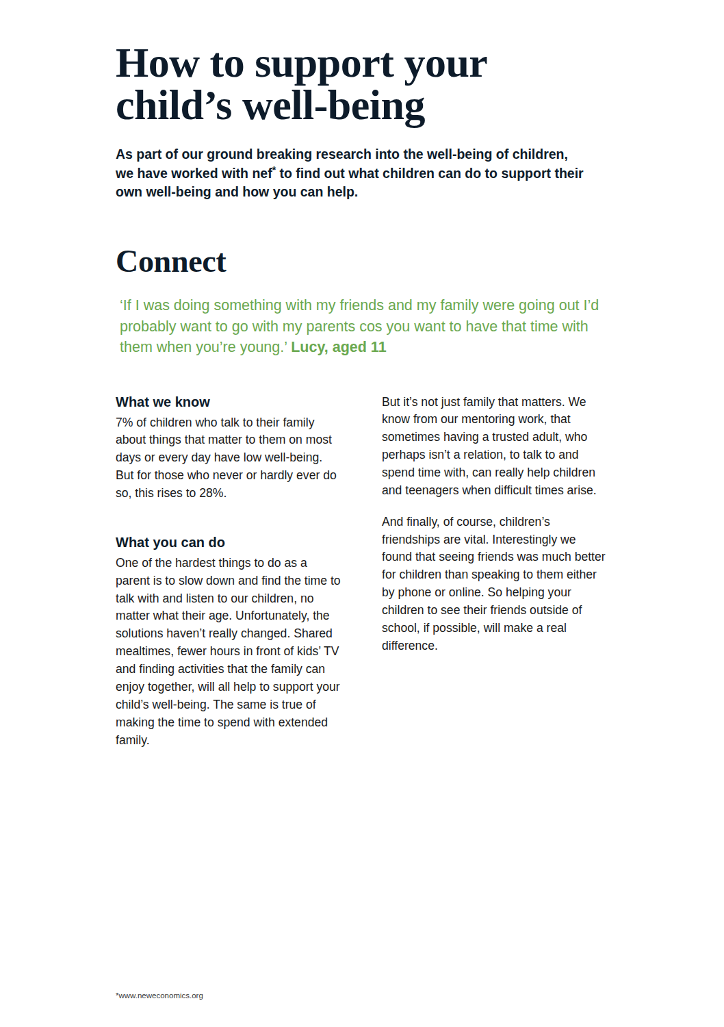How to support your
child’s well-being
As part of our ground breaking research into the well-being of children, we have worked with nef* to find out what children can do to support their own well-being and how you can help.
Connect
‘If I was doing something with my friends and my family were going out I’d probably want to go with my parents cos you want to have that time with them when you’re young.’ Lucy, aged 11
What we know
7% of children who talk to their family about things that matter to them on most days or every day have low well-being. But for those who never or hardly ever do so, this rises to 28%.
What you can do
One of the hardest things to do as a parent is to slow down and find the time to talk with and listen to our children, no matter what their age. Unfortunately, the solutions haven’t really changed. Shared mealtimes, fewer hours in front of kids’ TV and finding activities that the family can enjoy together, will all help to support your child’s well-being. The same is true of making the time to spend with extended family.
But it’s not just family that matters. We know from our mentoring work, that sometimes having a trusted adult, who perhaps isn’t a relation, to talk to and spend time with, can really help children and teenagers when difficult times arise.
And finally, of course, children’s friendships are vital. Interestingly we found that seeing friends was much better for children than speaking to them either by phone or online. So helping your children to see their friends outside of school, if possible, will make a real difference.
*www.neweconomics.org